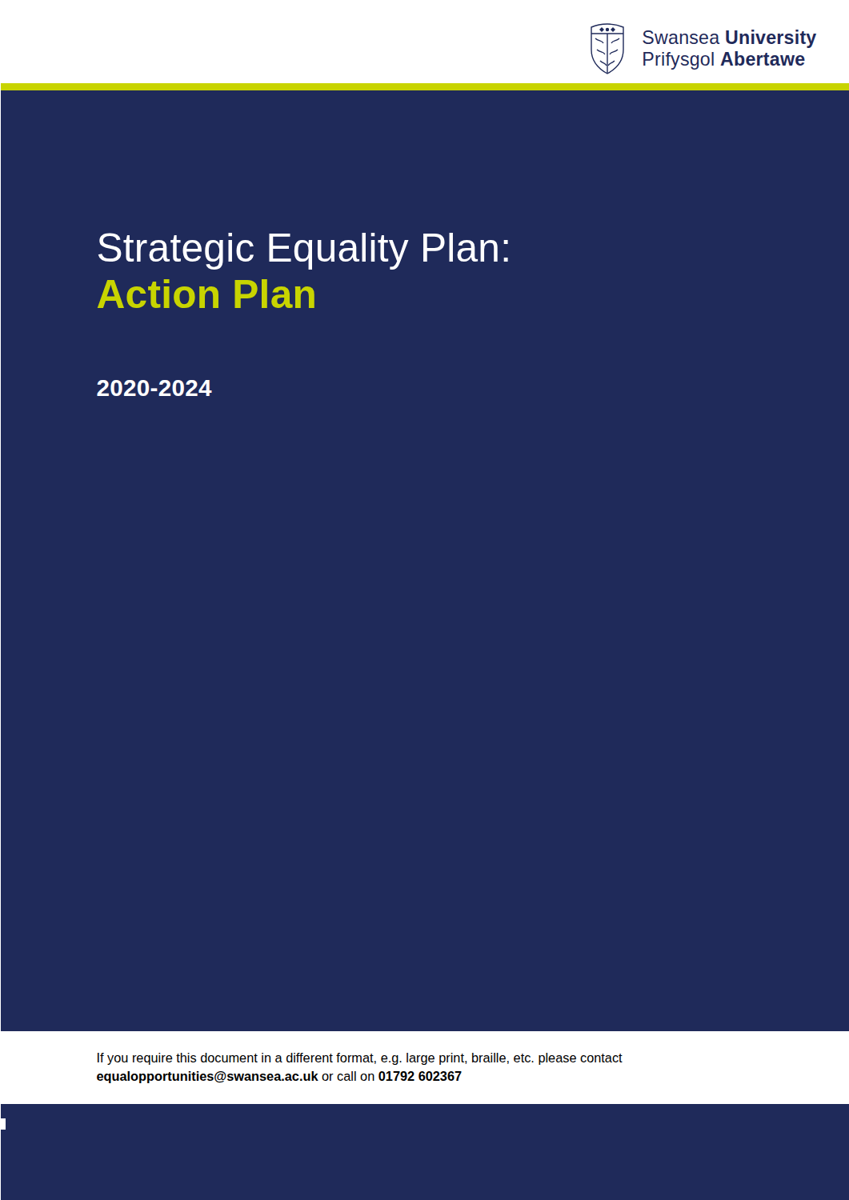Swansea University
Prifysgol Abertawe
Strategic Equality Plan: Action Plan
2020-2024
If you require this document in a different format, e.g. large print, braille, etc. please contact equalopportunities@swansea.ac.uk or call on 01792 602367